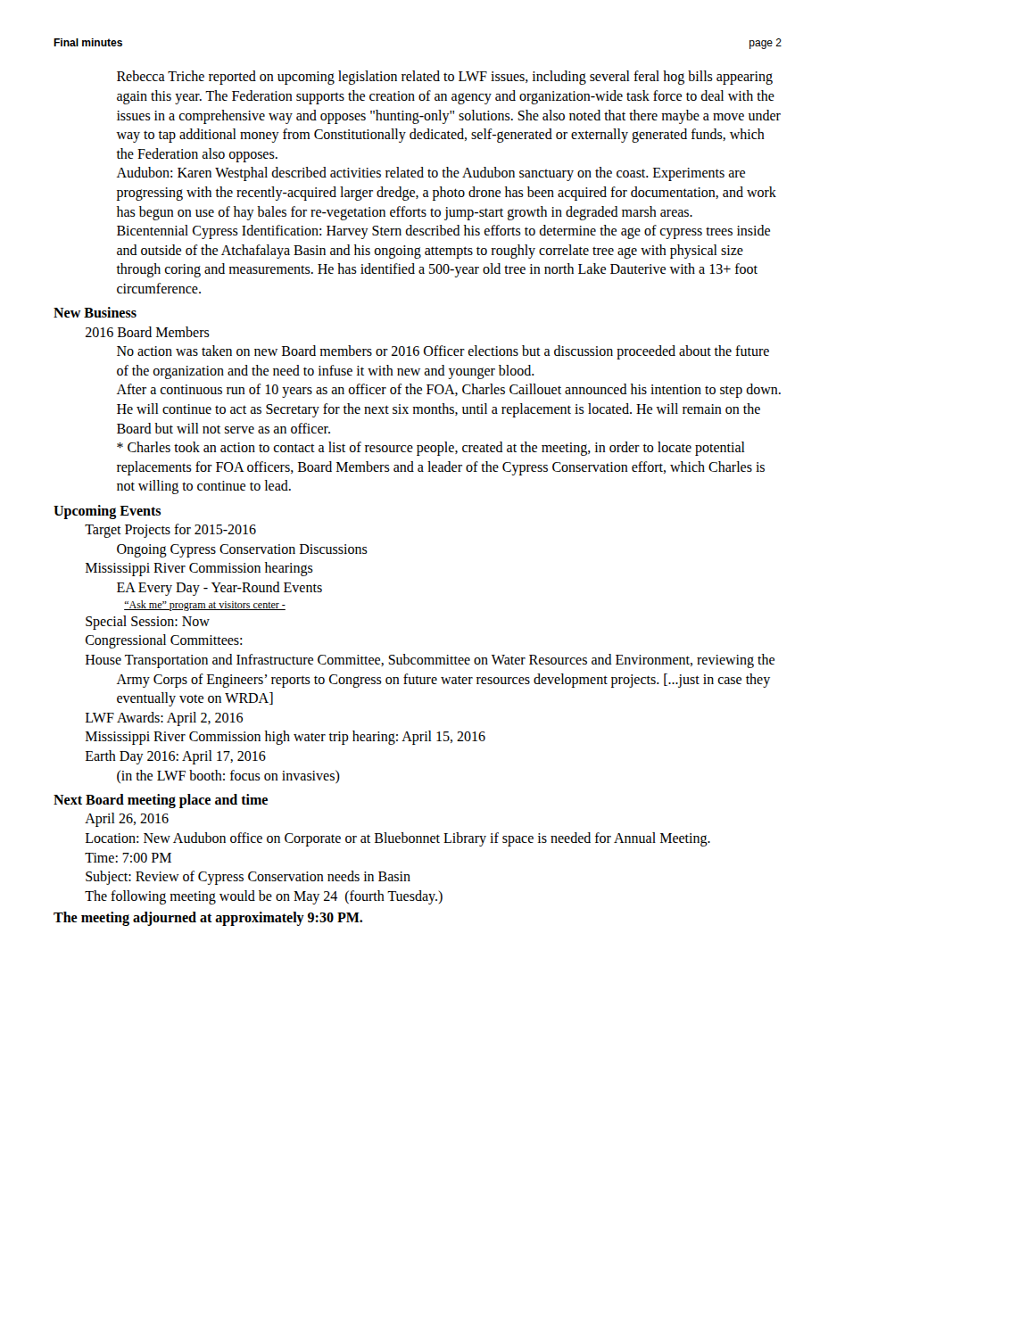Final minutes page 2
Rebecca Triche reported on upcoming legislation related to LWF issues, including several feral hog bills appearing again this year. The Federation supports the creation of an agency and organization-wide task force to deal with the issues in a comprehensive way and opposes "hunting-only" solutions. She also noted that there maybe a move under way to tap additional money from Constitutionally dedicated, self-generated or externally generated funds, which the Federation also opposes.
Audubon: Karen Westphal described activities related to the Audubon sanctuary on the coast. Experiments are progressing with the recently-acquired larger dredge, a photo drone has been acquired for documentation, and work has begun on use of hay bales for re-vegetation efforts to jump-start growth in degraded marsh areas.
Bicentennial Cypress Identification: Harvey Stern described his efforts to determine the age of cypress trees inside and outside of the Atchafalaya Basin and his ongoing attempts to roughly correlate tree age with physical size through coring and measurements. He has identified a 500-year old tree in north Lake Dauterive with a 13+ foot circumference.
New Business
2016 Board Members
No action was taken on new Board members or 2016 Officer elections but a discussion proceeded about the future of the organization and the need to infuse it with new and younger blood.
After a continuous run of 10 years as an officer of the FOA, Charles Caillouet announced his intention to step down. He will continue to act as Secretary for the next six months, until a replacement is located. He will remain on the Board but will not serve as an officer.
* Charles took an action to contact a list of resource people, created at the meeting, in order to locate potential replacements for FOA officers, Board Members and a leader of the Cypress Conservation effort, which Charles is not willing to continue to lead.
Upcoming Events
Target Projects for 2015-2016
Ongoing Cypress Conservation Discussions
Mississippi River Commission hearings
EA Every Day - Year-Round Events
“Ask me” program at visitors center -
Special Session: Now
Congressional Committees:
House Transportation and Infrastructure Committee, Subcommittee on Water Resources and Environment, reviewing the Army Corps of Engineers’ reports to Congress on future water resources development projects. [...just in case they eventually vote on WRDA]
LWF Awards: April 2, 2016
Mississippi River Commission high water trip hearing: April 15, 2016
Earth Day 2016: April 17, 2016
(in the LWF booth: focus on invasives)
Next Board meeting place and time
April 26, 2016
Location: New Audubon office on Corporate or at Bluebonnet Library if space is needed for Annual Meeting.
Time: 7:00 PM
Subject: Review of Cypress Conservation needs in Basin
The following meeting would be on May 24 (fourth Tuesday.)
The meeting adjourned at approximately 9:30 PM.